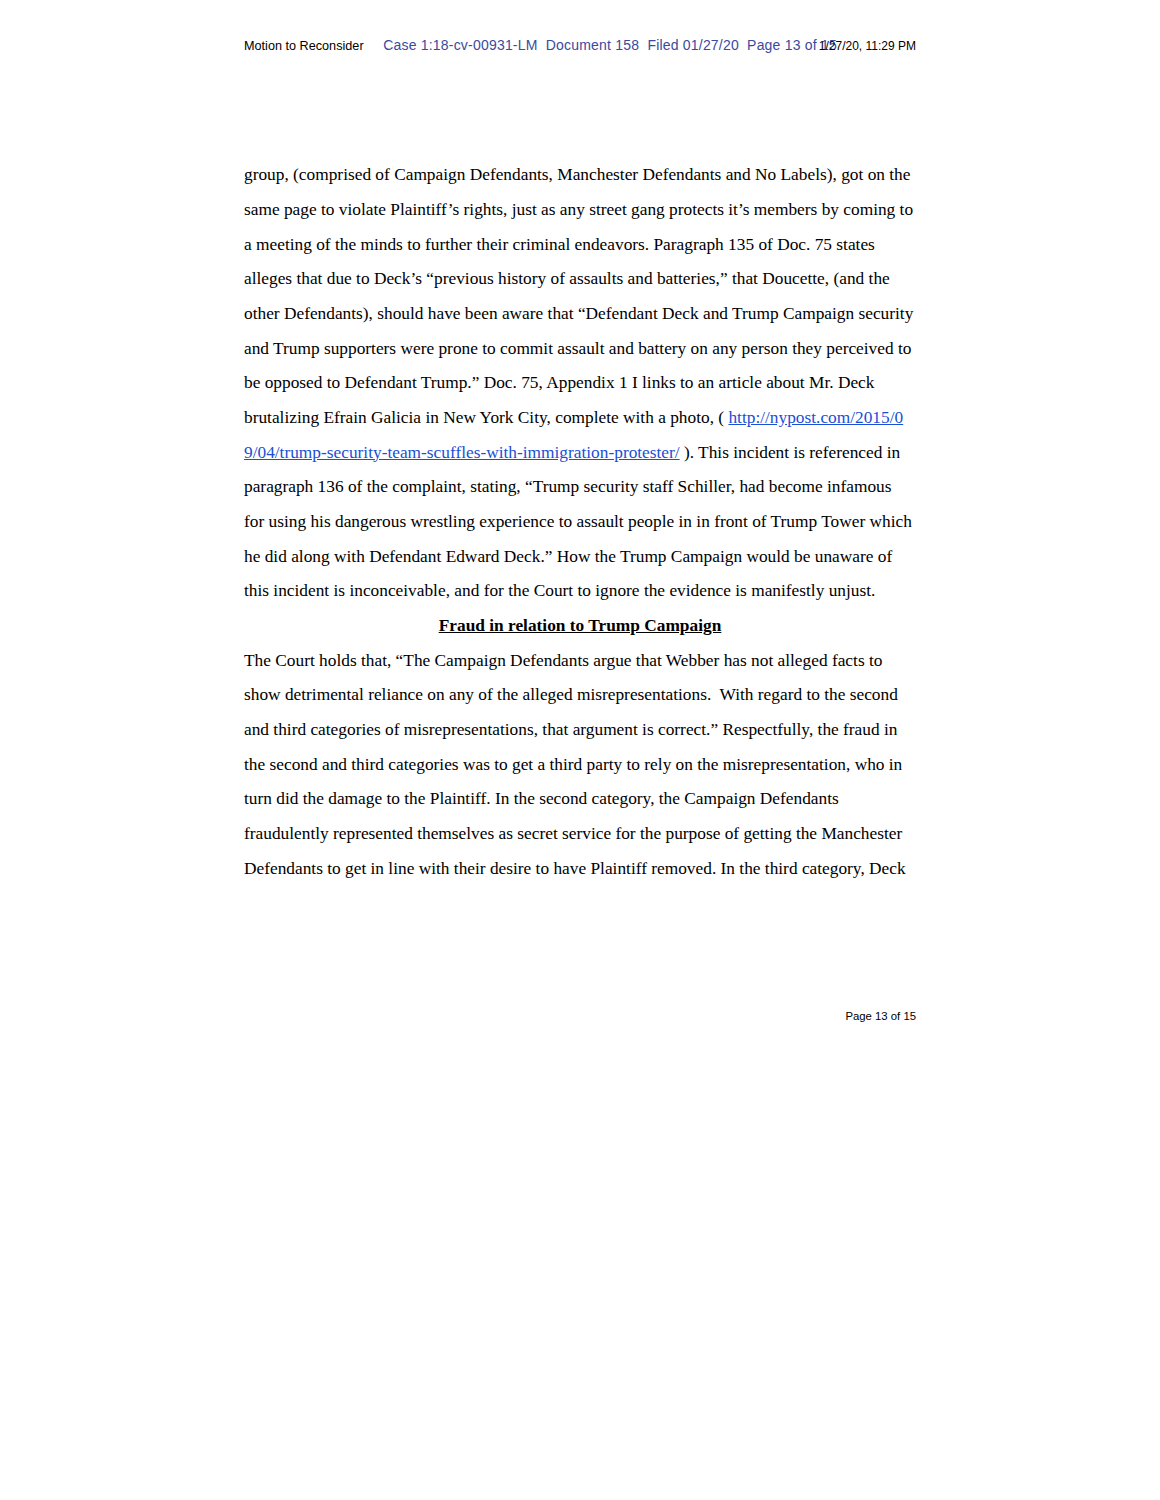Motion to Reconsider
Case 1:18-cv-00931-LM Document 158 Filed 01/27/20 Page 13 of 15
1/27/20, 11:29 PM
group, (comprised of Campaign Defendants, Manchester Defendants and No Labels), got on the same page to violate Plaintiff’s rights, just as any street gang protects it’s members by coming to a meeting of the minds to further their criminal endeavors. Paragraph 135 of Doc. 75 states alleges that due to Deck’s “previous history of assaults and batteries,” that Doucette, (and the other Defendants), should have been aware that “Defendant Deck and Trump Campaign security and Trump supporters were prone to commit assault and battery on any person they perceived to be opposed to Defendant Trump.” Doc. 75, Appendix 1 I links to an article about Mr. Deck brutalizing Efrain Galicia in New York City, complete with a photo, ( http://nypost.com/2015/09/04/trump-security-team-scuffles-with-immigration-protester/ ). This incident is referenced in paragraph 136 of the complaint, stating, “Trump security staff Schiller, had become infamous for using his dangerous wrestling experience to assault people in in front of Trump Tower which he did along with Defendant Edward Deck.” How the Trump Campaign would be unaware of this incident is inconceivable, and for the Court to ignore the evidence is manifestly unjust.
Fraud in relation to Trump Campaign
The Court holds that, “The Campaign Defendants argue that Webber has not alleged facts to show detrimental reliance on any of the alleged misrepresentations. With regard to the second and third categories of misrepresentations, that argument is correct.” Respectfully, the fraud in the second and third categories was to get a third party to rely on the misrepresentation, who in turn did the damage to the Plaintiff. In the second category, the Campaign Defendants fraudulently represented themselves as secret service for the purpose of getting the Manchester Defendants to get in line with their desire to have Plaintiff removed. In the third category, Deck
Page 13 of 15